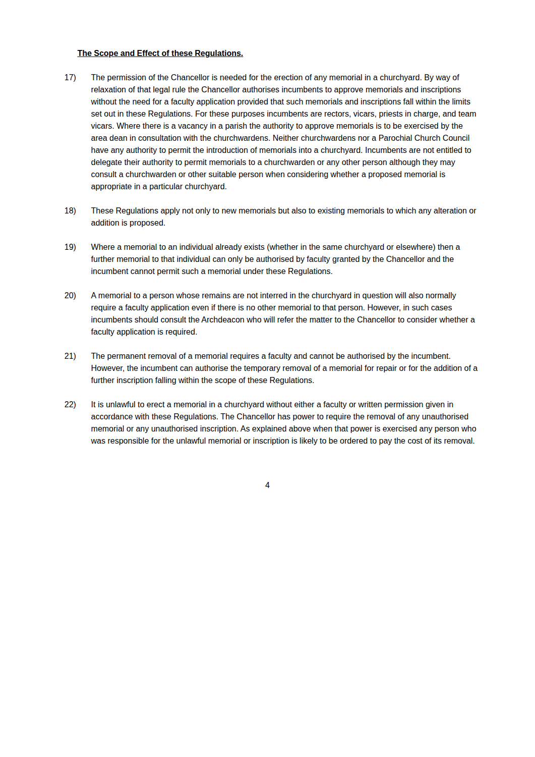The Scope and Effect of these Regulations.
17) The permission of the Chancellor is needed for the erection of any memorial in a churchyard. By way of relaxation of that legal rule the Chancellor authorises incumbents to approve memorials and inscriptions without the need for a faculty application provided that such memorials and inscriptions fall within the limits set out in these Regulations. For these purposes incumbents are rectors, vicars, priests in charge, and team vicars. Where there is a vacancy in a parish the authority to approve memorials is to be exercised by the area dean in consultation with the churchwardens. Neither churchwardens nor a Parochial Church Council have any authority to permit the introduction of memorials into a churchyard. Incumbents are not entitled to delegate their authority to permit memorials to a churchwarden or any other person although they may consult a churchwarden or other suitable person when considering whether a proposed memorial is appropriate in a particular churchyard.
18) These Regulations apply not only to new memorials but also to existing memorials to which any alteration or addition is proposed.
19) Where a memorial to an individual already exists (whether in the same churchyard or elsewhere) then a further memorial to that individual can only be authorised by faculty granted by the Chancellor and the incumbent cannot permit such a memorial under these Regulations.
20) A memorial to a person whose remains are not interred in the churchyard in question will also normally require a faculty application even if there is no other memorial to that person. However, in such cases incumbents should consult the Archdeacon who will refer the matter to the Chancellor to consider whether a faculty application is required.
21) The permanent removal of a memorial requires a faculty and cannot be authorised by the incumbent. However, the incumbent can authorise the temporary removal of a memorial for repair or for the addition of a further inscription falling within the scope of these Regulations.
22) It is unlawful to erect a memorial in a churchyard without either a faculty or written permission given in accordance with these Regulations. The Chancellor has power to require the removal of any unauthorised memorial or any unauthorised inscription. As explained above when that power is exercised any person who was responsible for the unlawful memorial or inscription is likely to be ordered to pay the cost of its removal.
4